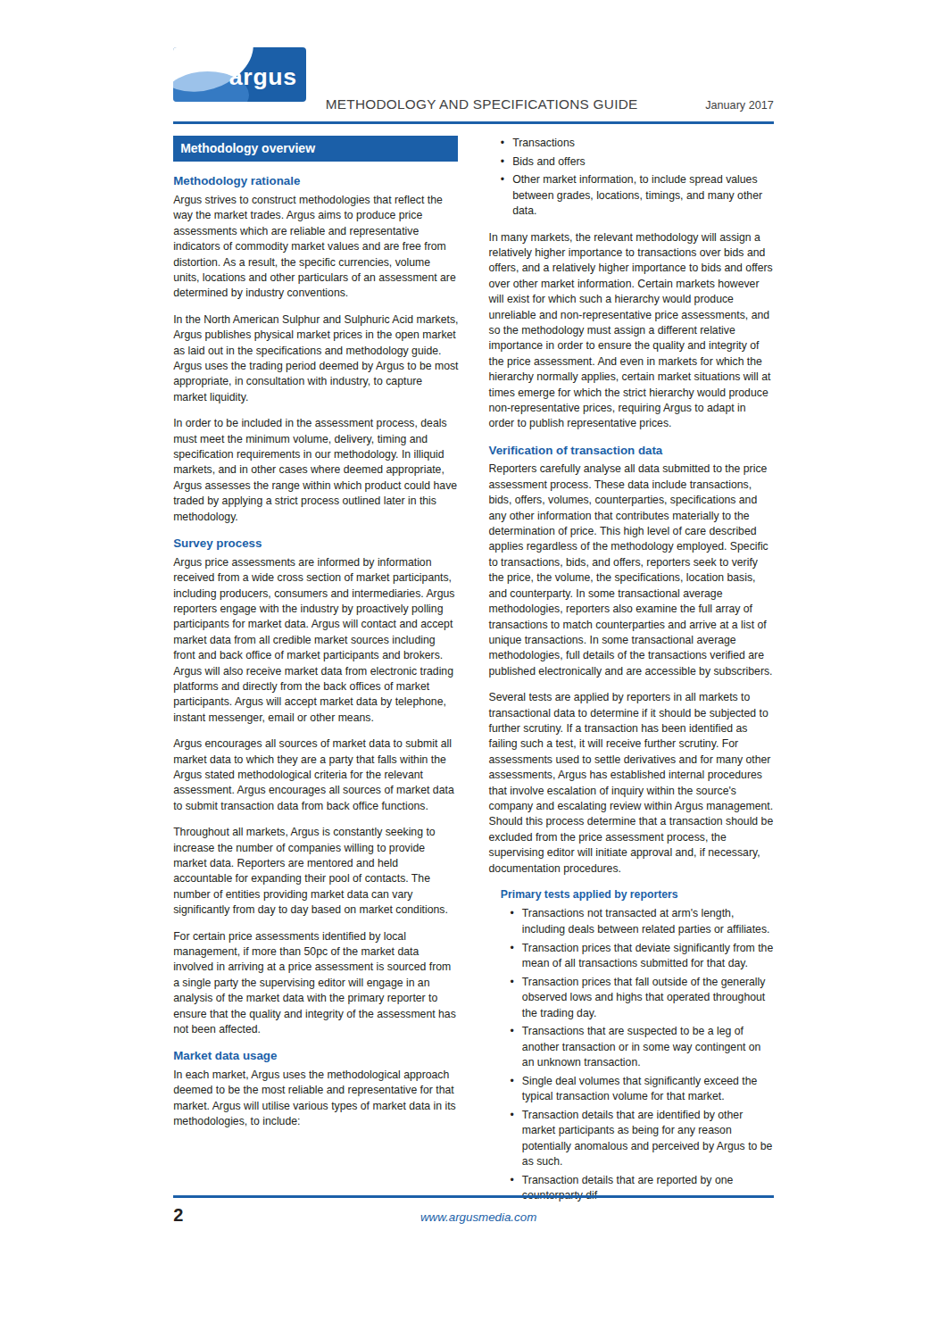argus
Methodology and specifications guide
January 2017
Methodology overview
Methodology rationale
Argus strives to construct methodologies that reflect the way the market trades. Argus aims to produce price assessments which are reliable and representative indicators of commodity market values and are free from distortion. As a result, the specific currencies, volume units, locations and other particulars of an assessment are determined by industry conventions.
In the North American Sulphur and Sulphuric Acid markets, Argus publishes physical market prices in the open market as laid out in the specifications and methodology guide. Argus uses the trading period deemed by Argus to be most appropriate, in consultation with industry, to capture market liquidity.
In order to be included in the assessment process, deals must meet the minimum volume, delivery, timing and specification requirements in our methodology. In illiquid markets, and in other cases where deemed appropriate, Argus assesses the range within which product could have traded by applying a strict process outlined later in this methodology.
Survey process
Argus price assessments are informed by information received from a wide cross section of market participants, including producers, consumers and intermediaries. Argus reporters engage with the industry by proactively polling participants for market data. Argus will contact and accept market data from all credible market sources including front and back office of market participants and brokers. Argus will also receive market data from electronic trading platforms and directly from the back offices of market participants. Argus will accept market data by telephone, instant messenger, email or other means.
Argus encourages all sources of market data to submit all market data to which they are a party that falls within the Argus stated methodological criteria for the relevant assessment. Argus encourages all sources of market data to submit transaction data from back office functions.
Throughout all markets, Argus is constantly seeking to increase the number of companies willing to provide market data. Reporters are mentored and held accountable for expanding their pool of contacts. The number of entities providing market data can vary significantly from day to day based on market conditions.
For certain price assessments identified by local management, if more than 50pc of the market data involved in arriving at a price assessment is sourced from a single party the supervising editor will engage in an analysis of the market data with the primary reporter to ensure that the quality and integrity of the assessment has not been affected.
Market data usage
In each market, Argus uses the methodological approach deemed to be the most reliable and representative for that market. Argus will utilise various types of market data in its methodologies, to include:
Transactions
Bids and offers
Other market information, to include spread values between grades, locations, timings, and many other data.
In many markets, the relevant methodology will assign a relatively higher importance to transactions over bids and offers, and a relatively higher importance to bids and offers over other market information. Certain markets however will exist for which such a hierarchy would produce unreliable and non-representative price assessments, and so the methodology must assign a different relative importance in order to ensure the quality and integrity of the price assessment. And even in markets for which the hierarchy normally applies, certain market situations will at times emerge for which the strict hierarchy would produce non-representative prices, requiring Argus to adapt in order to publish representative prices.
Verification of transaction data
Reporters carefully analyse all data submitted to the price assessment process. These data include transactions, bids, offers, volumes, counterparties, specifications and any other information that contributes materially to the determination of price. This high level of care described applies regardless of the methodology employed. Specific to transactions, bids, and offers, reporters seek to verify the price, the volume, the specifications, location basis, and counterparty. In some transactional average methodologies, reporters also examine the full array of transactions to match counterparties and arrive at a list of unique transactions. In some transactional average methodologies, full details of the transactions verified are published electronically and are accessible by subscribers.
Several tests are applied by reporters in all markets to transactional data to determine if it should be subjected to further scrutiny. If a transaction has been identified as failing such a test, it will receive further scrutiny. For assessments used to settle derivatives and for many other assessments, Argus has established internal procedures that involve escalation of inquiry within the source's company and escalating review within Argus management. Should this process determine that a transaction should be excluded from the price assessment process, the supervising editor will initiate approval and, if necessary, documentation procedures.
Primary tests applied by reporters
Transactions not transacted at arm's length, including deals between related parties or affiliates.
Transaction prices that deviate significantly from the mean of all transactions submitted for that day.
Transaction prices that fall outside of the generally observed lows and highs that operated throughout the trading day.
Transactions that are suspected to be a leg of another transaction or in some way contingent on an unknown transaction.
Single deal volumes that significantly exceed the typical transaction volume for that market.
Transaction details that are identified by other market participants as being for any reason potentially anomalous and perceived by Argus to be as such.
Transaction details that are reported by one counterparty dif-
2
www.argusmedia.com